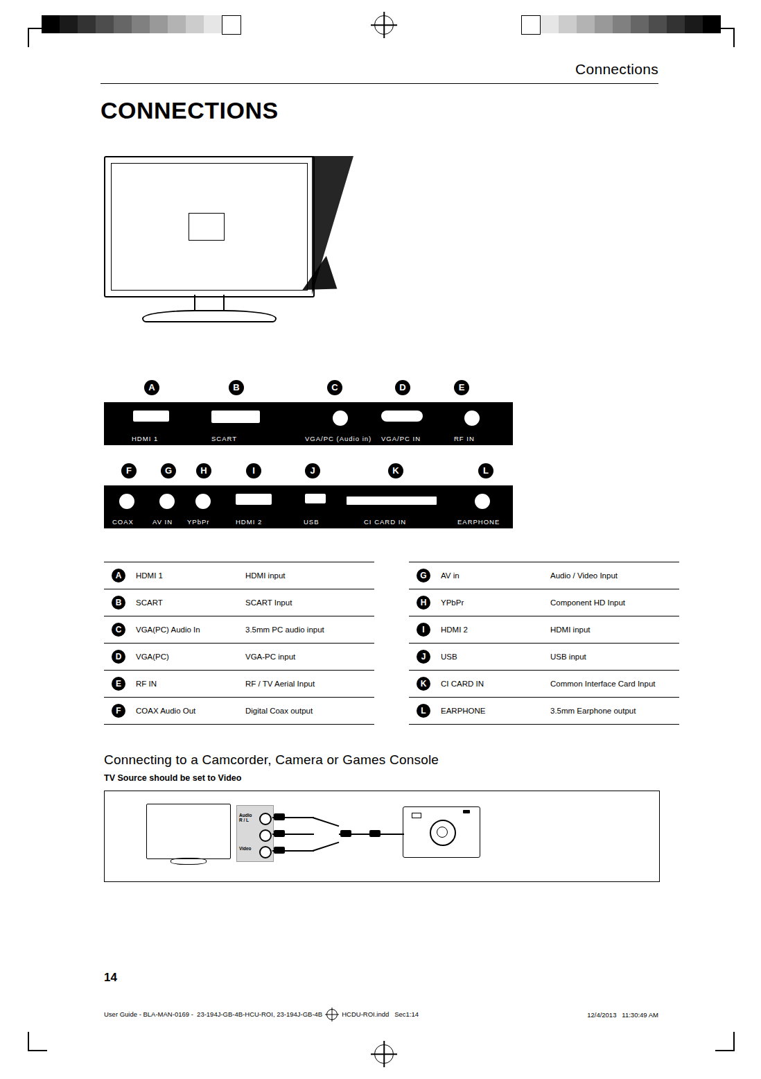Connections
CONNECTIONS
A
B
C
D
E
HDMI 1
SCART
VGA/PC (Audio in)
VGA/PC IN
RF IN
F
G
H
I
J
K
L
COAX
AV IN
YPbPr
HDMI 2
USB
CI CARD IN
EARPHONE
| A | HDMI 1 | HDMI input |
| B | SCART | SCART Input |
| C | VGA(PC) Audio In | 3.5mm PC audio input |
| D | VGA(PC) | VGA-PC input |
| E | RF IN | RF / TV Aerial Input |
| F | COAX Audio Out | Digital Coax output |
| G | AV in | Audio / Video Input |
| H | YPbPr | Component HD Input |
| I | HDMI 2 | HDMI input |
| J | USB | USB input |
| K | CI CARD IN | Common Interface Card Input |
| L | EARPHONE | 3.5mm Earphone output |
Connecting to a Camcorder, Camera or Games Console
TV Source should be set to Video
Audio
R / L
Video
14
User Guide - BLA-MAN-0169 - 23-194J-GB-4B-HCU-ROI, 23-194J-GB-4B HCDU-ROI.indd Sec1:14
12/4/2013 11:30:49 AM